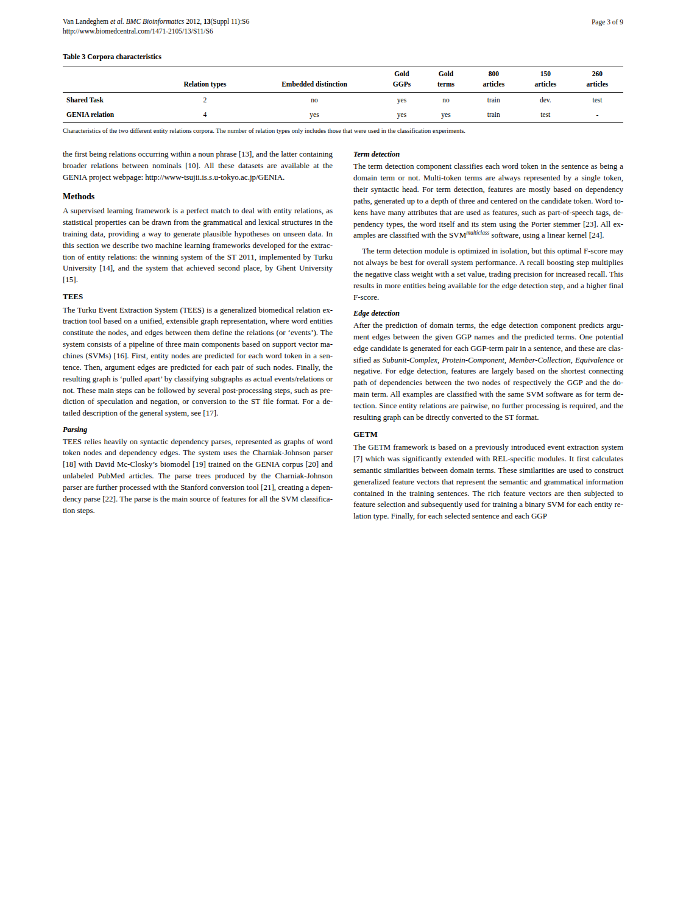Van Landeghem et al. BMC Bioinformatics 2012, 13(Suppl 11):S6
http://www.biomedcentral.com/1471-2105/13/S11/S6
Page 3 of 9
Table 3 Corpora characteristics
| | Relation types | Embedded distinction | Gold GGPs | Gold terms | 800 articles | 150 articles | 260 articles |
| --- | --- | --- | --- | --- | --- | --- | --- |
| Shared Task | 2 | no | yes | no | train | dev. | test |
| GENIA relation | 4 | yes | yes | yes | train | test | - |
Characteristics of the two different entity relations corpora. The number of relation types only includes those that were used in the classification experiments.
the first being relations occurring within a noun phrase [13], and the latter containing broader relations between nominals [10]. All these datasets are available at the GENIA project webpage: http://www-tsujii.is.s.u-tokyo.ac.jp/GENIA.
Methods
A supervised learning framework is a perfect match to deal with entity relations, as statistical properties can be drawn from the grammatical and lexical structures in the training data, providing a way to generate plausible hypotheses on unseen data. In this section we describe two machine learning frameworks developed for the extraction of entity relations: the winning system of the ST 2011, implemented by Turku University [14], and the system that achieved second place, by Ghent University [15].
TEES
The Turku Event Extraction System (TEES) is a generalized biomedical relation extraction tool based on a unified, extensible graph representation, where word entities constitute the nodes, and edges between them define the relations (or ‘events’). The system consists of a pipeline of three main components based on support vector machines (SVMs) [16]. First, entity nodes are predicted for each word token in a sentence. Then, argument edges are predicted for each pair of such nodes. Finally, the resulting graph is ‘pulled apart’ by classifying subgraphs as actual events/relations or not. These main steps can be followed by several post-processing steps, such as prediction of speculation and negation, or conversion to the ST file format. For a detailed description of the general system, see [17].
Parsing
TEES relies heavily on syntactic dependency parses, represented as graphs of word token nodes and dependency edges. The system uses the Charniak-Johnson parser [18] with David Mc-Closky’s biomodel [19] trained on the GENIA corpus [20] and unlabeled PubMed articles. The parse trees produced by the Charniak-Johnson parser are further processed with the Stanford conversion tool [21], creating a dependency parse [22]. The parse is the main source of features for all the SVM classification steps.
Term detection
The term detection component classifies each word token in the sentence as being a domain term or not. Multi-token terms are always represented by a single token, their syntactic head. For term detection, features are mostly based on dependency paths, generated up to a depth of three and centered on the candidate token. Word tokens have many attributes that are used as features, such as part-of-speech tags, dependency types, the word itself and its stem using the Porter stemmer [23]. All examples are classified with the SVMmulticlass software, using a linear kernel [24].
The term detection module is optimized in isolation, but this optimal F-score may not always be best for overall system performance. A recall boosting step multiplies the negative class weight with a set value, trading precision for increased recall. This results in more entities being available for the edge detection step, and a higher final F-score.
Edge detection
After the prediction of domain terms, the edge detection component predicts argument edges between the given GGP names and the predicted terms. One potential edge candidate is generated for each GGP-term pair in a sentence, and these are classified as Subunit-Complex, Protein-Component, Member-Collection, Equivalence or negative. For edge detection, features are largely based on the shortest connecting path of dependencies between the two nodes of respectively the GGP and the domain term. All examples are classified with the same SVM software as for term detection. Since entity relations are pairwise, no further processing is required, and the resulting graph can be directly converted to the ST format.
GETM
The GETM framework is based on a previously introduced event extraction system [7] which was significantly extended with REL-specific modules. It first calculates semantic similarities between domain terms. These similarities are used to construct generalized feature vectors that represent the semantic and grammatical information contained in the training sentences. The rich feature vectors are then subjected to feature selection and subsequently used for training a binary SVM for each entity relation type. Finally, for each selected sentence and each GGP